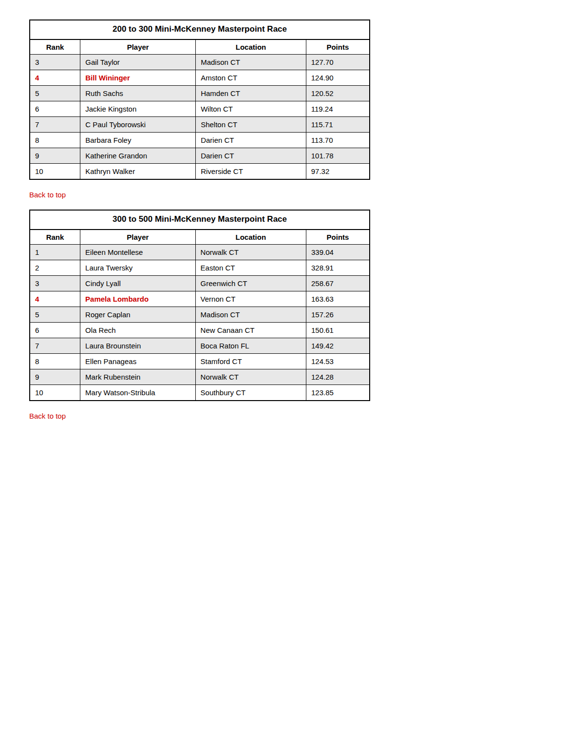200 to 300 Mini-McKenney Masterpoint Race
| Rank | Player | Location | Points |
| --- | --- | --- | --- |
| 3 | Gail Taylor | Madison CT | 127.70 |
| 4 | Bill Wininger | Amston CT | 124.90 |
| 5 | Ruth Sachs | Hamden CT | 120.52 |
| 6 | Jackie Kingston | Wilton CT | 119.24 |
| 7 | C Paul Tyborowski | Shelton CT | 115.71 |
| 8 | Barbara Foley | Darien CT | 113.70 |
| 9 | Katherine Grandon | Darien CT | 101.78 |
| 10 | Kathryn Walker | Riverside CT | 97.32 |
Back to top
300 to 500 Mini-McKenney Masterpoint Race
| Rank | Player | Location | Points |
| --- | --- | --- | --- |
| 1 | Eileen Montellese | Norwalk CT | 339.04 |
| 2 | Laura Twersky | Easton CT | 328.91 |
| 3 | Cindy Lyall | Greenwich CT | 258.67 |
| 4 | Pamela Lombardo | Vernon CT | 163.63 |
| 5 | Roger Caplan | Madison CT | 157.26 |
| 6 | Ola Rech | New Canaan CT | 150.61 |
| 7 | Laura Brounstein | Boca Raton FL | 149.42 |
| 8 | Ellen Panageas | Stamford CT | 124.53 |
| 9 | Mark Rubenstein | Norwalk CT | 124.28 |
| 10 | Mary Watson-Stribula | Southbury CT | 123.85 |
Back to top